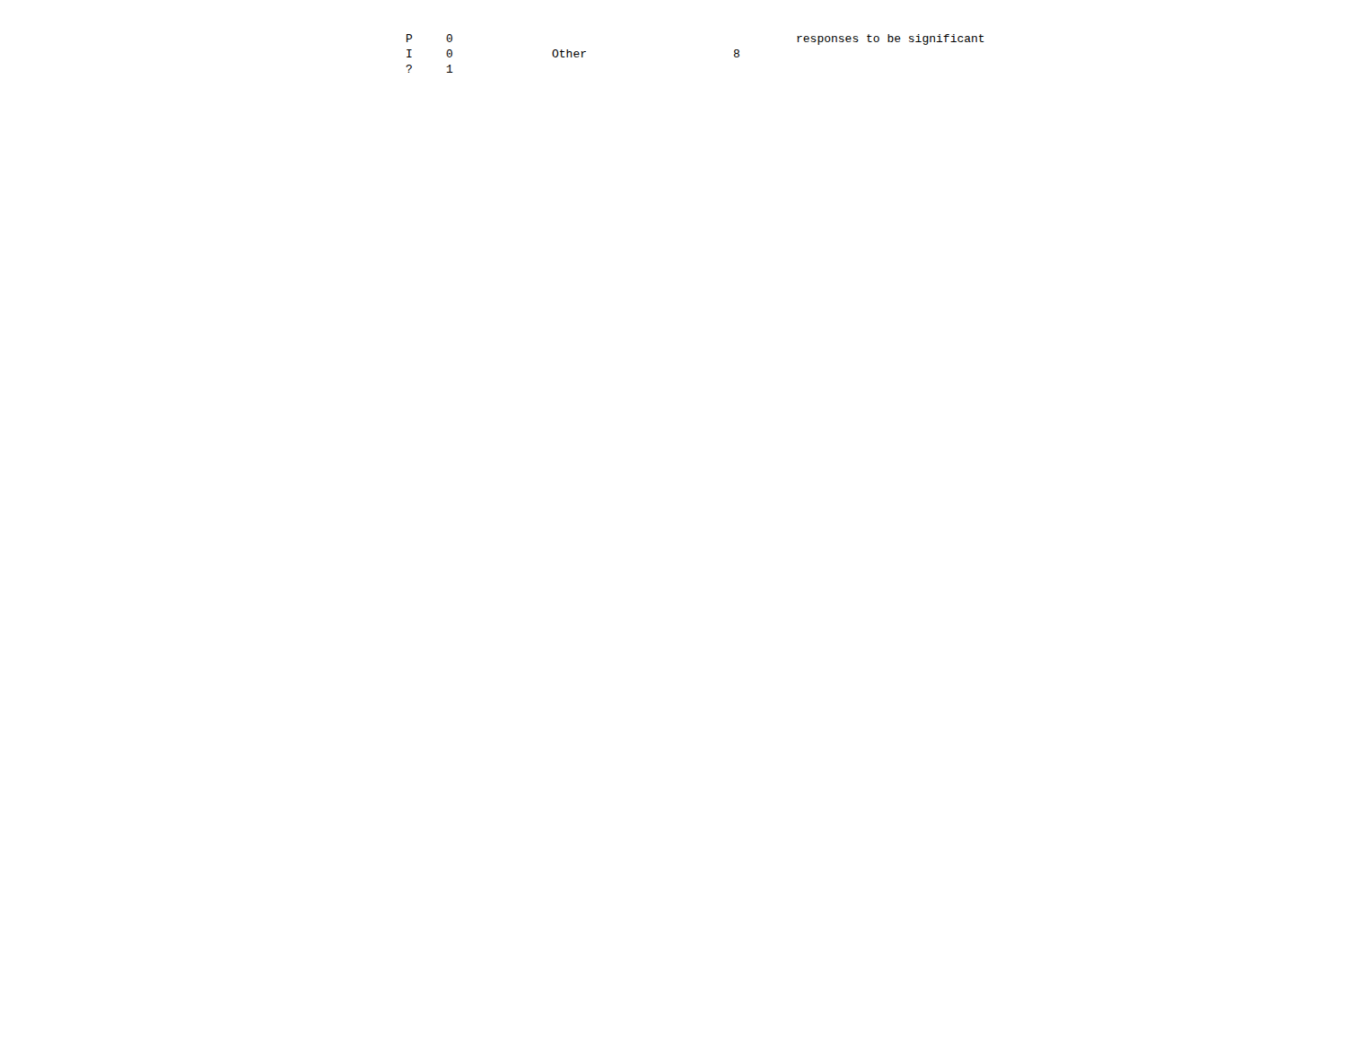P
0
responses to be significant
I
0
Other
8
?
1